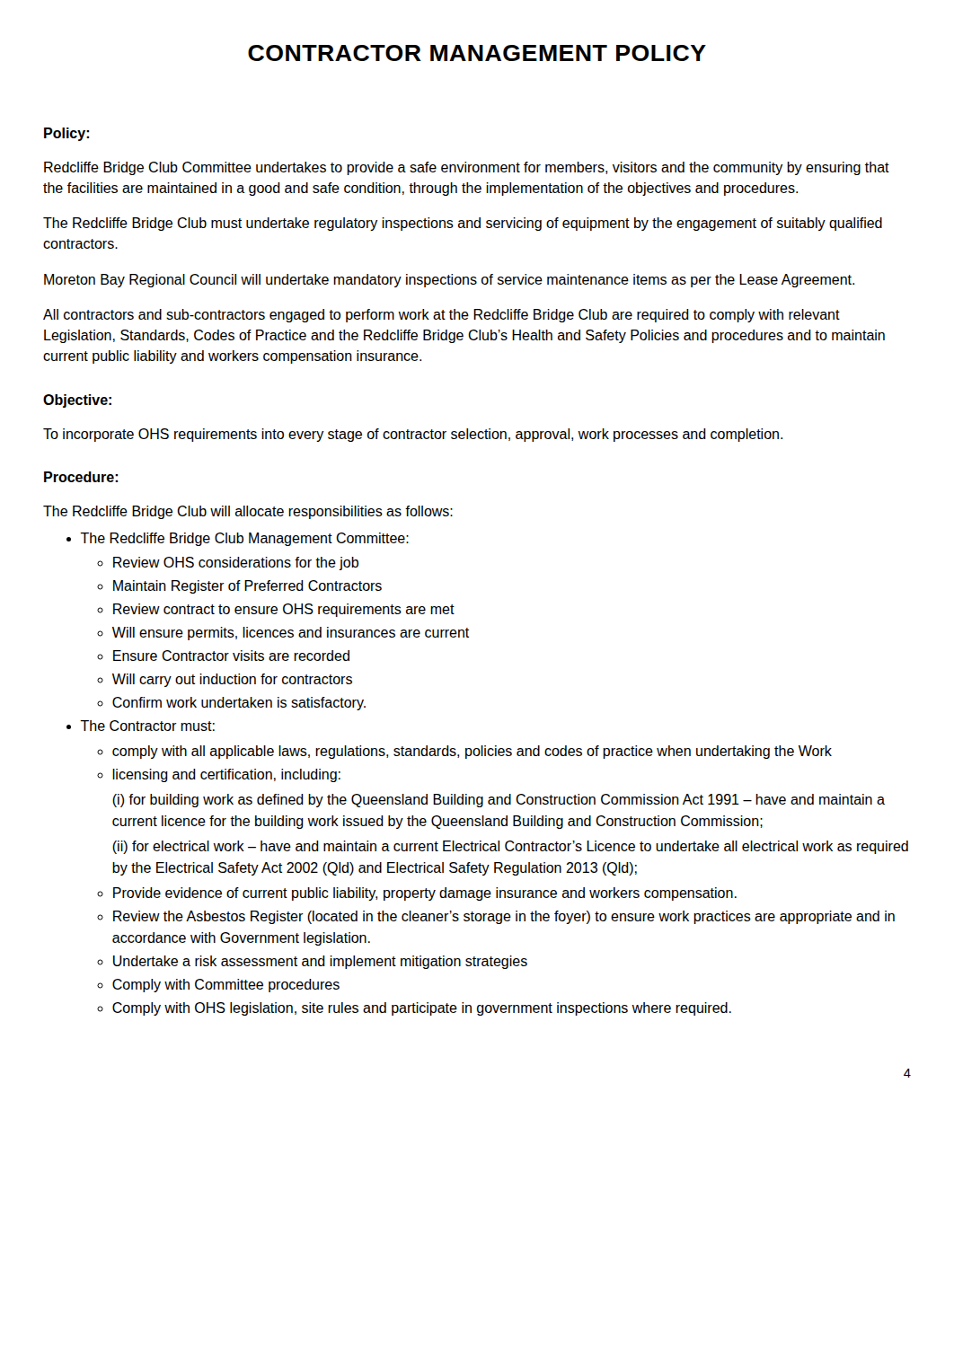CONTRACTOR MANAGEMENT POLICY
Policy:
Redcliffe Bridge Club Committee undertakes to provide a safe environment for members, visitors and the community by ensuring that the facilities are maintained in a good and safe condition, through the implementation of the objectives and procedures.
The Redcliffe Bridge Club must undertake regulatory inspections and servicing of equipment by the engagement of suitably qualified contractors.
Moreton Bay Regional Council will undertake mandatory inspections of service maintenance items as per the Lease Agreement.
All contractors and sub-contractors engaged to perform work at the Redcliffe Bridge Club are required to comply with relevant Legislation, Standards, Codes of Practice and the Redcliffe Bridge Club’s Health and Safety Policies and procedures and to maintain current public liability and workers compensation insurance.
Objective:
To incorporate OHS requirements into every stage of contractor selection, approval, work processes and completion.
Procedure:
The Redcliffe Bridge Club will allocate responsibilities as follows:
The Redcliffe Bridge Club Management Committee:
Review OHS considerations for the job
Maintain Register of Preferred Contractors
Review contract to ensure OHS requirements are met
Will ensure permits, licences and insurances are current
Ensure Contractor visits are recorded
Will carry out induction for contractors
Confirm work undertaken is satisfactory.
The Contractor must:
comply with all applicable laws, regulations, standards, policies and codes of practice when undertaking the Work
licensing and certification, including:
(i) for building work as defined by the Queensland Building and Construction Commission Act 1991 – have and maintain a current licence for the building work issued by the Queensland Building and Construction Commission;
(ii) for electrical work – have and maintain a current Electrical Contractor’s Licence to undertake all electrical work as required by the Electrical Safety Act 2002 (Qld) and Electrical Safety Regulation 2013 (Qld);
Provide evidence of current public liability, property damage insurance and workers compensation.
Review the Asbestos Register (located in the cleaner’s storage in the foyer) to ensure work practices are appropriate and in accordance with Government legislation.
Undertake a risk assessment and implement mitigation strategies
Comply with Committee procedures
Comply with OHS legislation, site rules and participate in government inspections where required.
4